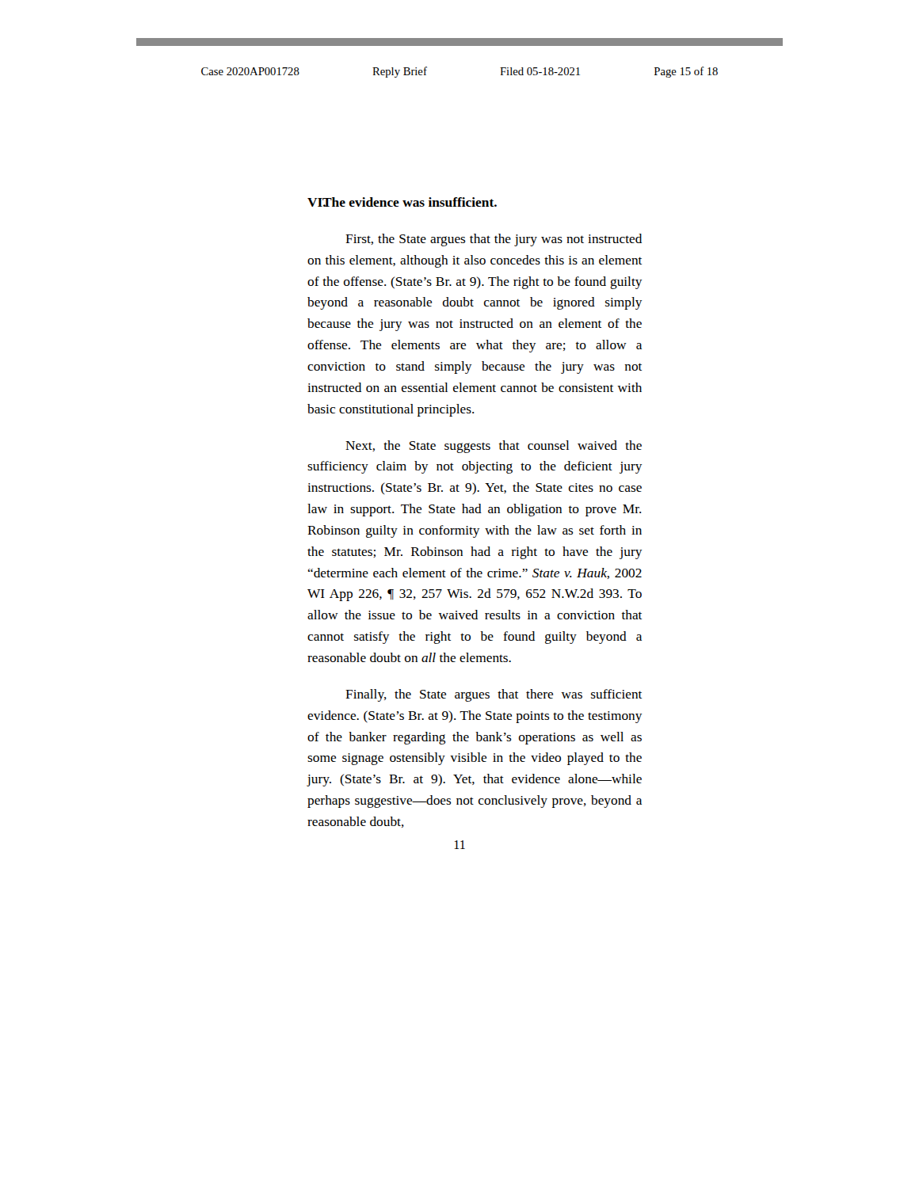Case 2020AP001728 Reply Brief Filed 05-18-2021 Page 15 of 18
VI. The evidence was insufficient.
First, the State argues that the jury was not instructed on this element, although it also concedes this is an element of the offense. (State’s Br. at 9). The right to be found guilty beyond a reasonable doubt cannot be ignored simply because the jury was not instructed on an element of the offense. The elements are what they are; to allow a conviction to stand simply because the jury was not instructed on an essential element cannot be consistent with basic constitutional principles.
Next, the State suggests that counsel waived the sufficiency claim by not objecting to the deficient jury instructions. (State’s Br. at 9). Yet, the State cites no case law in support. The State had an obligation to prove Mr. Robinson guilty in conformity with the law as set forth in the statutes; Mr. Robinson had a right to have the jury “determine each element of the crime.” State v. Hauk, 2002 WI App 226, ¶ 32, 257 Wis. 2d 579, 652 N.W.2d 393. To allow the issue to be waived results in a conviction that cannot satisfy the right to be found guilty beyond a reasonable doubt on all the elements.
Finally, the State argues that there was sufficient evidence. (State’s Br. at 9). The State points to the testimony of the banker regarding the bank’s operations as well as some signage ostensibly visible in the video played to the jury. (State’s Br. at 9). Yet, that evidence alone—while perhaps suggestive—does not conclusively prove, beyond a reasonable doubt,
11